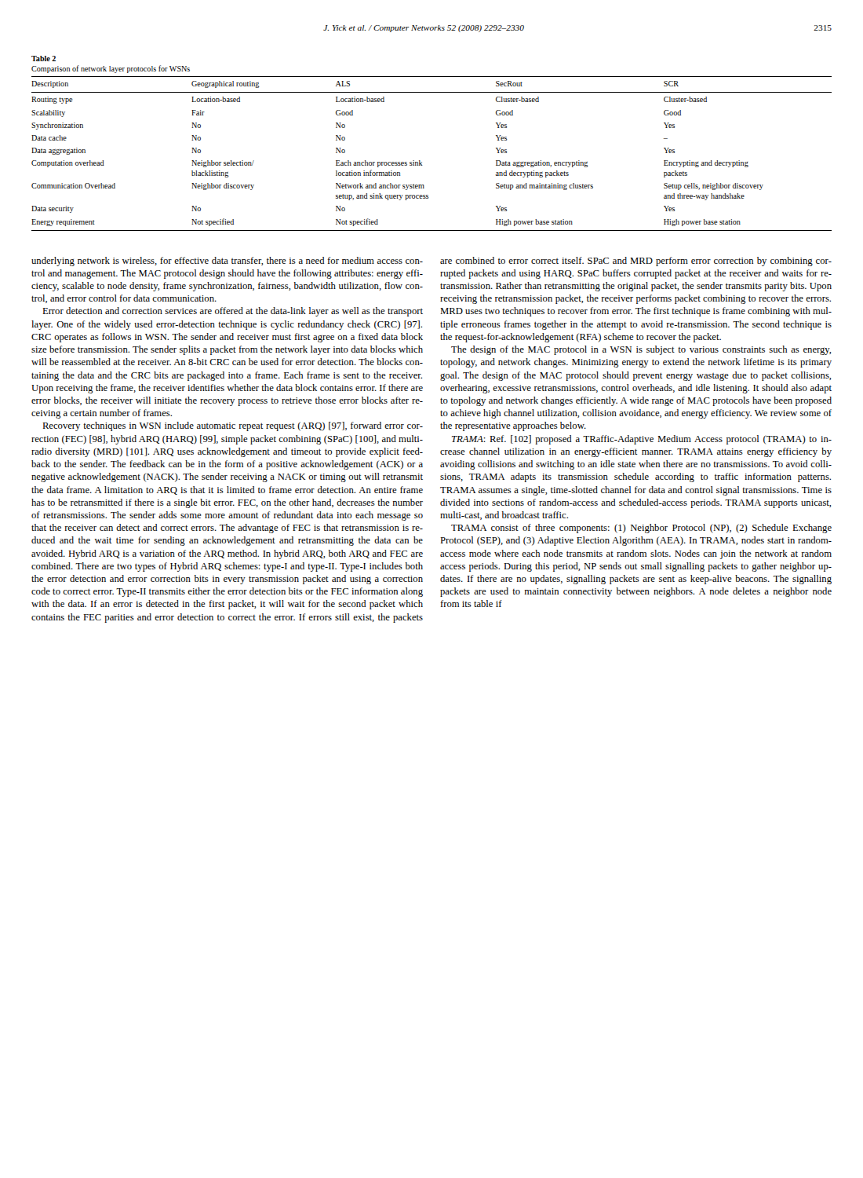J. Yick et al. / Computer Networks 52 (2008) 2292–2330 2315
Table 2 Comparison of network layer protocols for WSNs
| Description | Geographical routing | ALS | SecRout | SCR |
| --- | --- | --- | --- | --- |
| Routing type | Location-based | Location-based | Cluster-based | Cluster-based |
| Scalability | Fair | Good | Good | Good |
| Synchronization | No | No | Yes | Yes |
| Data cache | No | No | Yes | – |
| Data aggregation | No | No | Yes | Yes |
| Computation overhead | Neighbor selection/ blacklisting | Each anchor processes sink location information | Data aggregation, encrypting and decrypting packets | Encrypting and decrypting packets |
| Communication Overhead | Neighbor discovery | Network and anchor system setup, and sink query process | Setup and maintaining clusters | Setup cells, neighbor discovery and three-way handshake |
| Data security | No | No | Yes | Yes |
| Energy requirement | Not specified | Not specified | High power base station | High power base station |
underlying network is wireless, for effective data transfer, there is a need for medium access control and management. The MAC protocol design should have the following attributes: energy efficiency, scalable to node density, frame synchronization, fairness, bandwidth utilization, flow control, and error control for data communication.
Error detection and correction services are offered at the data-link layer as well as the transport layer. One of the widely used error-detection technique is cyclic redundancy check (CRC) [97]. CRC operates as follows in WSN. The sender and receiver must first agree on a fixed data block size before transmission. The sender splits a packet from the network layer into data blocks which will be reassembled at the receiver. An 8-bit CRC can be used for error detection. The blocks containing the data and the CRC bits are packaged into a frame. Each frame is sent to the receiver. Upon receiving the frame, the receiver identifies whether the data block contains error. If there are error blocks, the receiver will initiate the recovery process to retrieve those error blocks after receiving a certain number of frames.
Recovery techniques in WSN include automatic repeat request (ARQ) [97], forward error correction (FEC) [98], hybrid ARQ (HARQ) [99], simple packet combining (SPaC) [100], and multi-radio diversity (MRD) [101]. ARQ uses acknowledgement and timeout to provide explicit feedback to the sender. The feedback can be in the form of a positive acknowledgement (ACK) or a negative acknowledgement (NACK). The sender receiving a NACK or timing out will retransmit the data frame. A limitation to ARQ is that it is limited to frame error detection. An entire frame has to be retransmitted if there is a single bit error. FEC, on the other hand, decreases the number of retransmissions. The sender adds some more amount of redundant data into each message so that the receiver can detect and correct errors. The advantage of FEC is that retransmission is reduced and the wait time for sending an acknowledgement and retransmitting the data can be avoided. Hybrid ARQ is a variation of the ARQ method. In hybrid ARQ, both ARQ and FEC are combined. There are two types of Hybrid ARQ schemes: type-I and type-II. Type-I includes both the error detection and error correction bits in every transmission packet and using a correction code to correct error. Type-II transmits either the error detection bits or the FEC information along with the data. If an error is detected in the first packet, it will wait for the second packet which contains the FEC parities and error detection to correct the error. If errors still exist, the packets are combined to error correct itself. SPaC and MRD perform error correction by combining corrupted packets and using HARQ. SPaC buffers corrupted packet at the receiver and waits for retransmission. Rather than retransmitting the original packet, the sender transmits parity bits. Upon receiving the retransmission packet, the receiver performs packet combining to recover the errors. MRD uses two techniques to recover from error. The first technique is frame combining with multiple erroneous frames together in the attempt to avoid re-transmission. The second technique is the request-for-acknowledgement (RFA) scheme to recover the packet.
The design of the MAC protocol in a WSN is subject to various constraints such as energy, topology, and network changes. Minimizing energy to extend the network lifetime is its primary goal. The design of the MAC protocol should prevent energy wastage due to packet collisions, overhearing, excessive retransmissions, control overheads, and idle listening. It should also adapt to topology and network changes efficiently. A wide range of MAC protocols have been proposed to achieve high channel utilization, collision avoidance, and energy efficiency. We review some of the representative approaches below.
TRAMA: Ref. [102] proposed a TRaffic-Adaptive Medium Access protocol (TRAMA) to increase channel utilization in an energy-efficient manner. TRAMA attains energy efficiency by avoiding collisions and switching to an idle state when there are no transmissions. To avoid collisions, TRAMA adapts its transmission schedule according to traffic information patterns. TRAMA assumes a single, time-slotted channel for data and control signal transmissions. Time is divided into sections of random-access and scheduled-access periods. TRAMA supports unicast, multi-cast, and broadcast traffic.
TRAMA consist of three components: (1) Neighbor Protocol (NP), (2) Schedule Exchange Protocol (SEP), and (3) Adaptive Election Algorithm (AEA). In TRAMA, nodes start in random-access mode where each node transmits at random slots. Nodes can join the network at random access periods. During this period, NP sends out small signalling packets to gather neighbor updates. If there are no updates, signalling packets are sent as keep-alive beacons. The signalling packets are used to maintain connectivity between neighbors. A node deletes a neighbor node from its table if